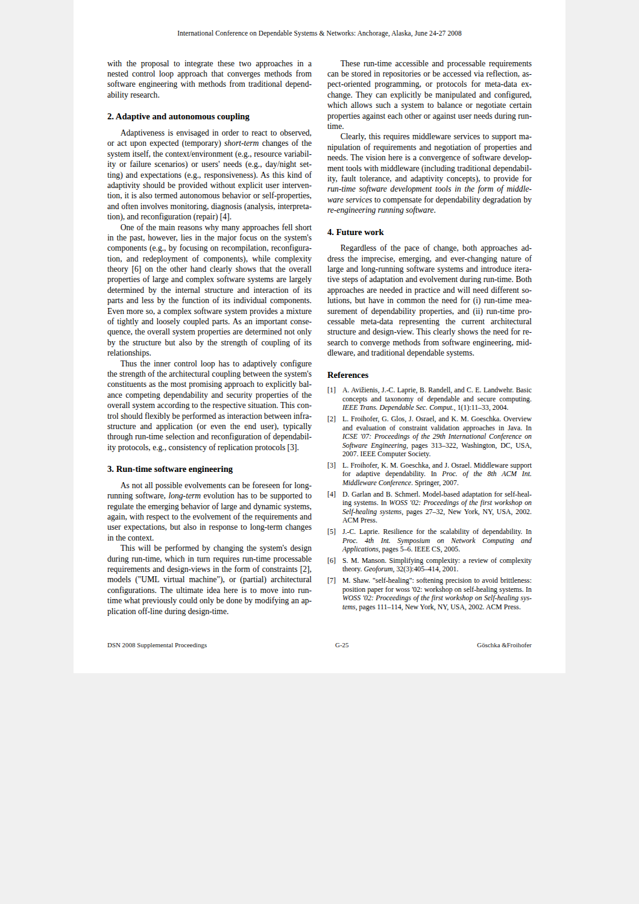International Conference on Dependable Systems & Networks: Anchorage, Alaska, June 24-27 2008
with the proposal to integrate these two approaches in a nested control loop approach that converges methods from software engineering with methods from traditional dependability research.
2. Adaptive and autonomous coupling
Adaptiveness is envisaged in order to react to observed, or act upon expected (temporary) short-term changes of the system itself, the context/environment (e.g., resource variability or failure scenarios) or users' needs (e.g., day/night setting) and expectations (e.g., responsiveness). As this kind of adaptivity should be provided without explicit user intervention, it is also termed autonomous behavior or self-properties, and often involves monitoring, diagnosis (analysis, interpretation), and reconfiguration (repair) [4].
One of the main reasons why many approaches fell short in the past, however, lies in the major focus on the system's components (e.g., by focusing on recompilation, reconfiguration, and redeployment of components), while complexity theory [6] on the other hand clearly shows that the overall properties of large and complex software systems are largely determined by the internal structure and interaction of its parts and less by the function of its individual components. Even more so, a complex software system provides a mixture of tightly and loosely coupled parts. As an important consequence, the overall system properties are determined not only by the structure but also by the strength of coupling of its relationships.
Thus the inner control loop has to adaptively configure the strength of the architectural coupling between the system's constituents as the most promising approach to explicitly balance competing dependability and security properties of the overall system according to the respective situation. This control should flexibly be performed as interaction between infrastructure and application (or even the end user), typically through run-time selection and reconfiguration of dependability protocols, e.g., consistency of replication protocols [3].
3. Run-time software engineering
As not all possible evolvements can be foreseen for long-running software, long-term evolution has to be supported to regulate the emerging behavior of large and dynamic systems, again, with respect to the evolvement of the requirements and user expectations, but also in response to long-term changes in the context.
This will be performed by changing the system's design during run-time, which in turn requires run-time processable requirements and design-views in the form of constraints [2], models ("UML virtual machine"), or (partial) architectural configurations. The ultimate idea here is to move into run-time what previously could only be done by modifying an application off-line during design-time.
These run-time accessible and processable requirements can be stored in repositories or be accessed via reflection, aspect-oriented programming, or protocols for meta-data exchange. They can explicitly be manipulated and configured, which allows such a system to balance or negotiate certain properties against each other or against user needs during run-time.
Clearly, this requires middleware services to support manipulation of requirements and negotiation of properties and needs. The vision here is a convergence of software development tools with middleware (including traditional dependability, fault tolerance, and adaptivity concepts), to provide for run-time software development tools in the form of middleware services to compensate for dependability degradation by re-engineering running software.
4. Future work
Regardless of the pace of change, both approaches address the imprecise, emerging, and ever-changing nature of large and long-running software systems and introduce iterative steps of adaptation and evolvement during run-time. Both approaches are needed in practice and will need different solutions, but have in common the need for (i) run-time measurement of dependability properties, and (ii) run-time processable meta-data representing the current architectural structure and design-view. This clearly shows the need for research to converge methods from software engineering, middleware, and traditional dependable systems.
References
[1] A. Avižienis, J.-C. Laprie, B. Randell, and C. E. Landwehr. Basic concepts and taxonomy of dependable and secure computing. IEEE Trans. Dependable Sec. Comput., 1(1):11–33, 2004.
[2] L. Froihofer, G. Glos, J. Osrael, and K. M. Goeschka. Overview and evaluation of constraint validation approaches in Java. In ICSE '07: Proceedings of the 29th International Conference on Software Engineering, pages 313–322, Washington, DC, USA, 2007. IEEE Computer Society.
[3] L. Froihofer, K. M. Goeschka, and J. Osrael. Middleware support for adaptive dependability. In Proc. of the 8th ACM Int. Middleware Conference. Springer, 2007.
[4] D. Garlan and B. Schmerl. Model-based adaptation for self-healing systems. In WOSS '02: Proceedings of the first workshop on Self-healing systems, pages 27–32, New York, NY, USA, 2002. ACM Press.
[5] J.-C. Laprie. Resilience for the scalability of dependability. In Proc. 4th Int. Symposium on Network Computing and Applications, pages 5–6. IEEE CS, 2005.
[6] S. M. Manson. Simplifying complexity: a review of complexity theory. Geoforum, 32(3):405–414, 2001.
[7] M. Shaw. "self-healing": softening precision to avoid brittleness: position paper for woss '02: workshop on self-healing systems. In WOSS '02: Proceedings of the first workshop on Self-healing systems, pages 111–114, New York, NY, USA, 2002. ACM Press.
DSN 2008 Supplemental Proceedings G-25 Göschka &Froihofer